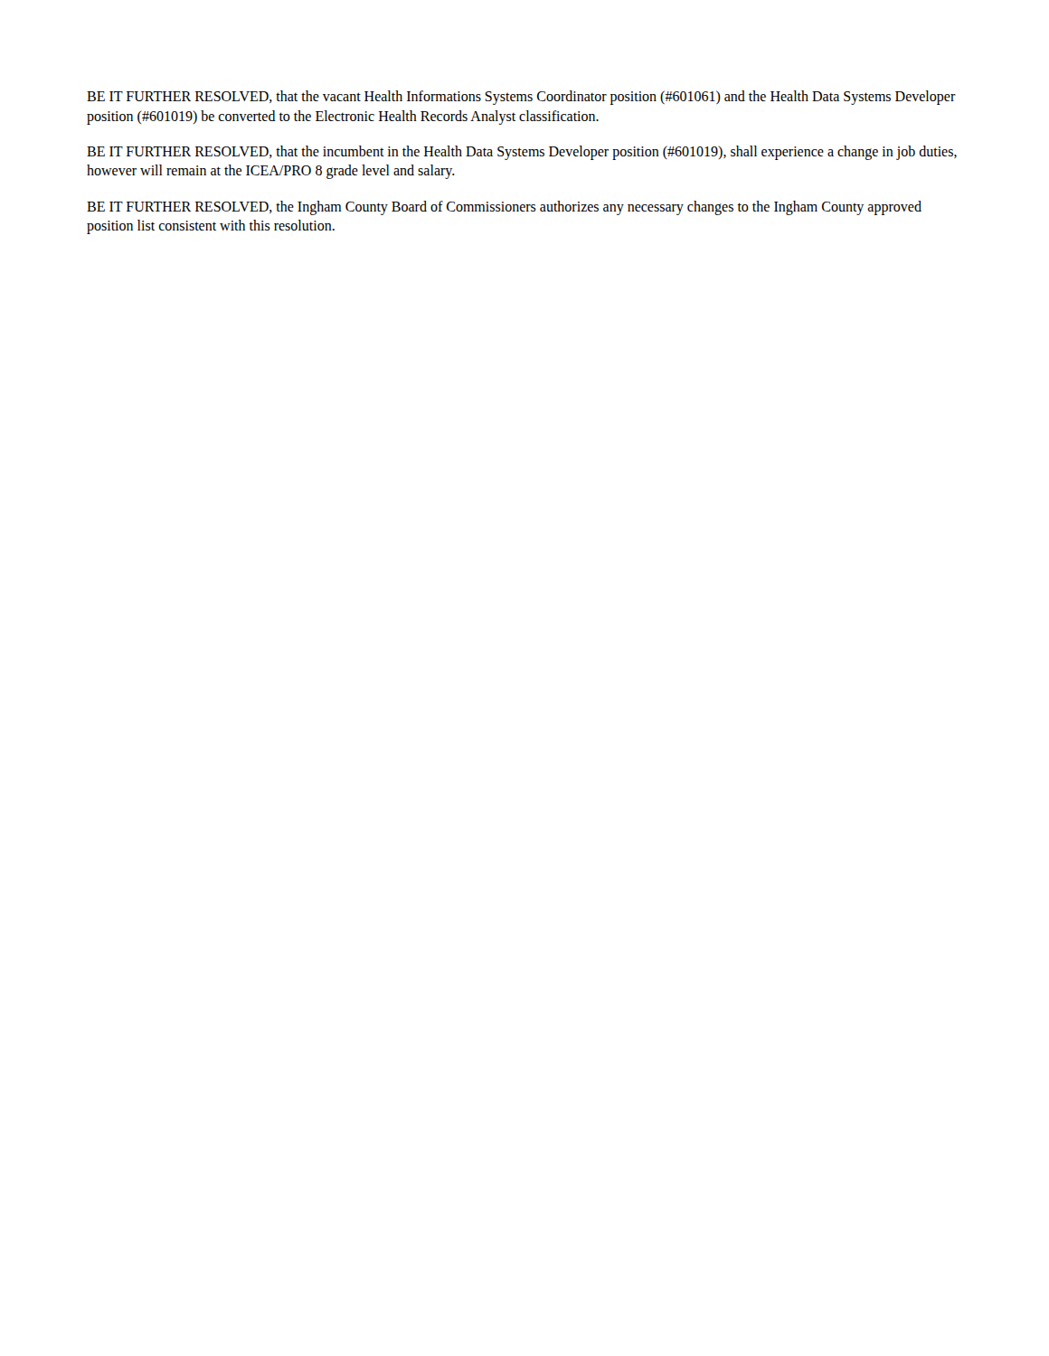BE IT FURTHER RESOLVED, that the vacant Health Informations Systems Coordinator position (#601061) and the Health Data Systems Developer position (#601019) be converted to the Electronic Health Records Analyst classification.
BE IT FURTHER RESOLVED, that the incumbent in the Health Data Systems Developer position (#601019), shall experience a change in job duties, however will remain at the ICEA/PRO 8 grade level and salary.
BE IT FURTHER RESOLVED, the Ingham County Board of Commissioners authorizes any necessary changes to the Ingham County approved position list consistent with this resolution.